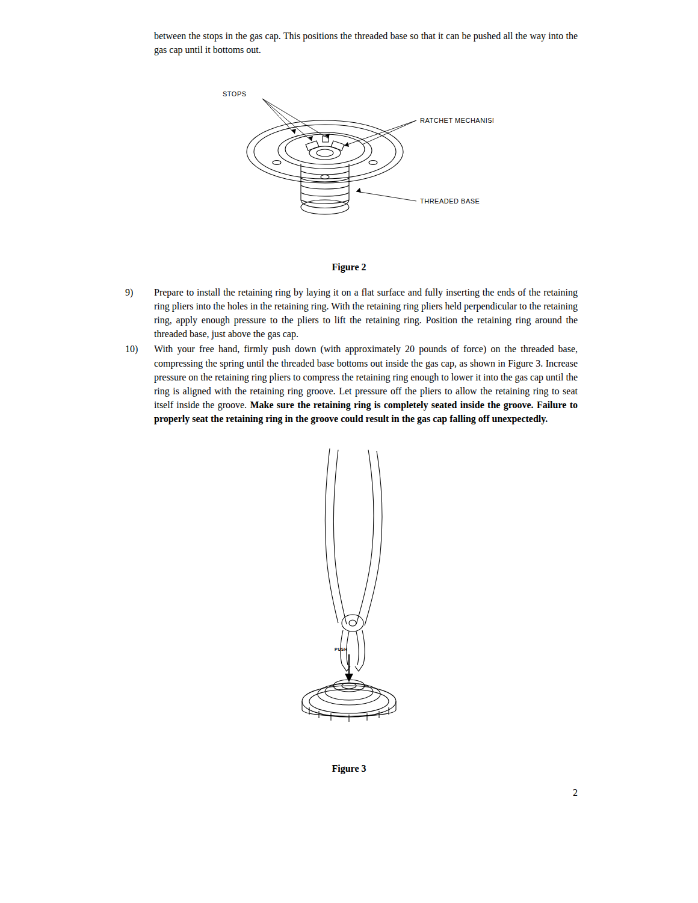between the stops in the gas cap. This positions the threaded base so that it can be pushed all the way into the gas cap until it bottoms out.
STOPS RATCHET MECHANISM THREADED BASE
Figure 2
9) Prepare to install the retaining ring by laying it on a flat surface and fully inserting the ends of the retaining ring pliers into the holes in the retaining ring. With the retaining ring pliers held perpendicular to the retaining ring, apply enough pressure to the pliers to lift the retaining ring. Position the retaining ring around the threaded base, just above the gas cap.
10) With your free hand, firmly push down (with approximately 20 pounds of force) on the threaded base, compressing the spring until the threaded base bottoms out inside the gas cap, as shown in Figure 3. Increase pressure on the retaining ring pliers to compress the retaining ring enough to lower it into the gas cap until the ring is aligned with the retaining ring groove. Let pressure off the pliers to allow the retaining ring to seat itself inside the groove. Make sure the retaining ring is completely seated inside the groove. Failure to properly seat the retaining ring in the groove could result in the gas cap falling off unexpectedly.
PUSH
Figure 3
2